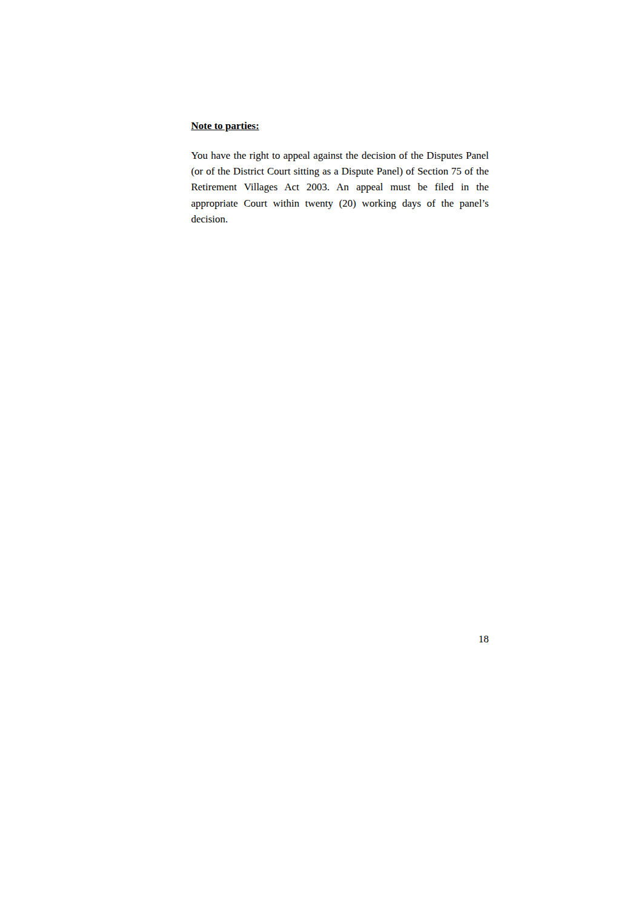Note to parties:
You have the right to appeal against the decision of the Disputes Panel (or of the District Court sitting as a Dispute Panel) of Section 75 of the Retirement Villages Act 2003. An appeal must be filed in the appropriate Court within twenty (20) working days of the panel’s decision.
18